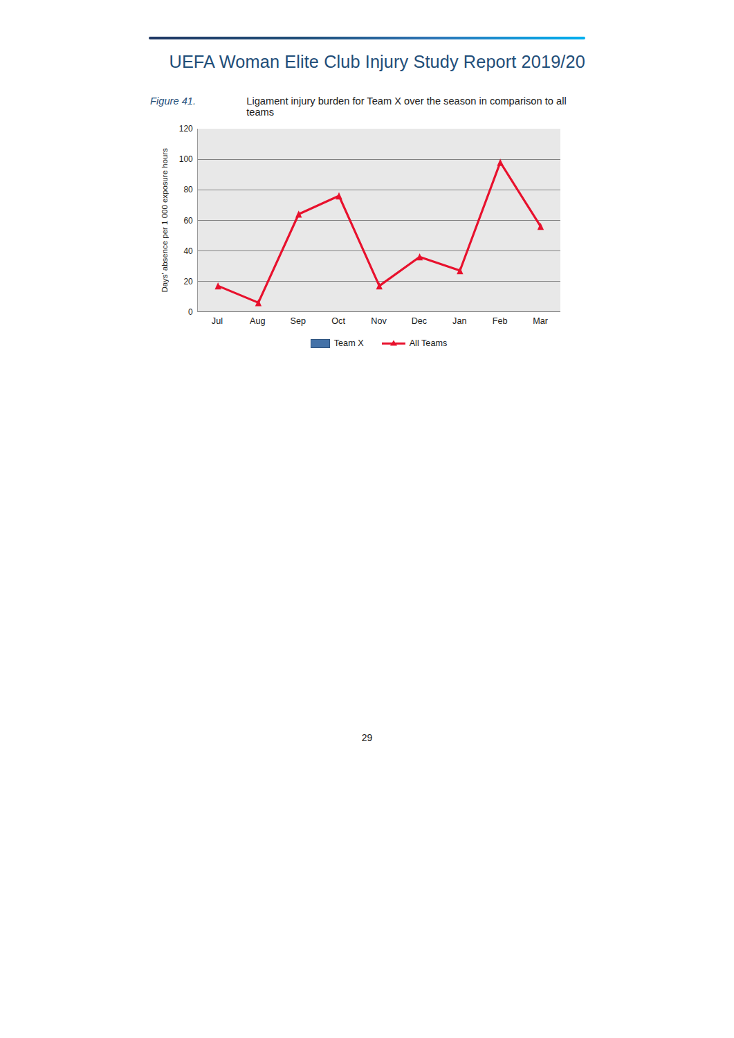UEFA Woman Elite Club Injury Study Report 2019/20
Figure 41. Ligament injury burden for Team X over the season in comparison to all teams
Days' absence per 1 000 exposure hours
120 100 80 60 40 20 0
Jul Aug Sep Oct Nov Dec Jan Feb Mar
Team X
All Teams
29